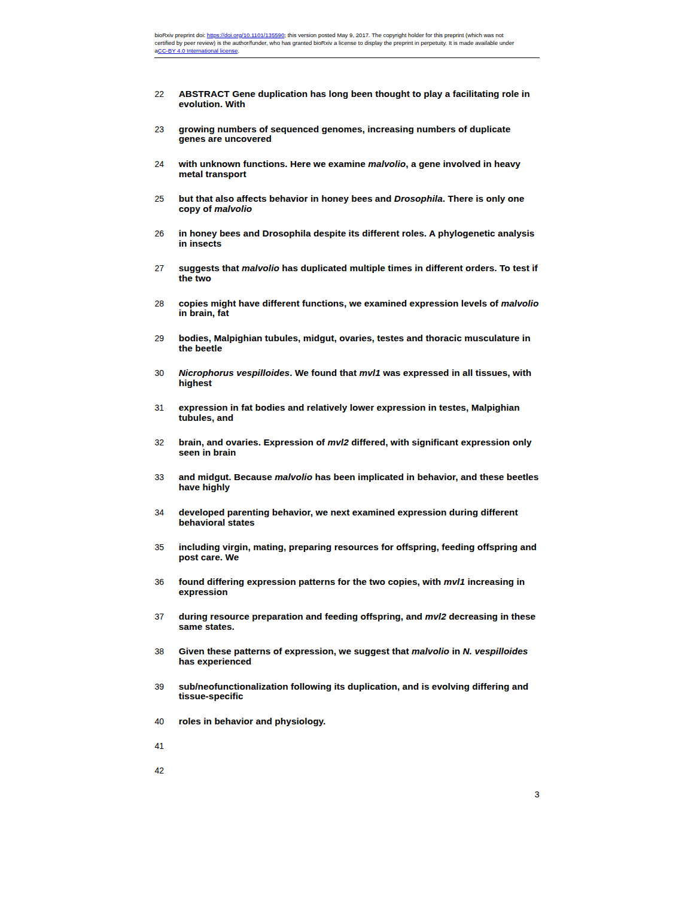bioRxiv preprint doi: https://doi.org/10.1101/135590; this version posted May 9, 2017. The copyright holder for this preprint (which was not certified by peer review) is the author/funder, who has granted bioRxiv a license to display the preprint in perpetuity. It is made available under aCC-BY 4.0 International license.
22
ABSTRACT Gene duplication has long been thought to play a facilitating role in evolution. With
23
growing numbers of sequenced genomes, increasing numbers of duplicate genes are uncovered
24
with unknown functions. Here we examine malvolio, a gene involved in heavy metal transport
25
but that also affects behavior in honey bees and Drosophila. There is only one copy of malvolio
26
in honey bees and Drosophila despite its different roles. A phylogenetic analysis in insects
27
suggests that malvolio has duplicated multiple times in different orders. To test if the two
28
copies might have different functions, we examined expression levels of malvolio in brain, fat
29
bodies, Malpighian tubules, midgut, ovaries, testes and thoracic musculature in the beetle
30
Nicrophorus vespilloides. We found that mvl1 was expressed in all tissues, with highest
31
expression in fat bodies and relatively lower expression in testes, Malpighian tubules, and
32
brain, and ovaries. Expression of mvl2 differed, with significant expression only seen in brain
33
and midgut. Because malvolio has been implicated in behavior, and these beetles have highly
34
developed parenting behavior, we next examined expression during different behavioral states
35
including virgin, mating, preparing resources for offspring, feeding offspring and post care. We
36
found differing expression patterns for the two copies, with mvl1 increasing in expression
37
during resource preparation and feeding offspring, and mvl2 decreasing in these same states.
38
Given these patterns of expression, we suggest that malvolio in N. vespilloides has experienced
39
sub/neofunctionalization following its duplication, and is evolving differing and tissue-specific
40
roles in behavior and physiology.
41
42
3